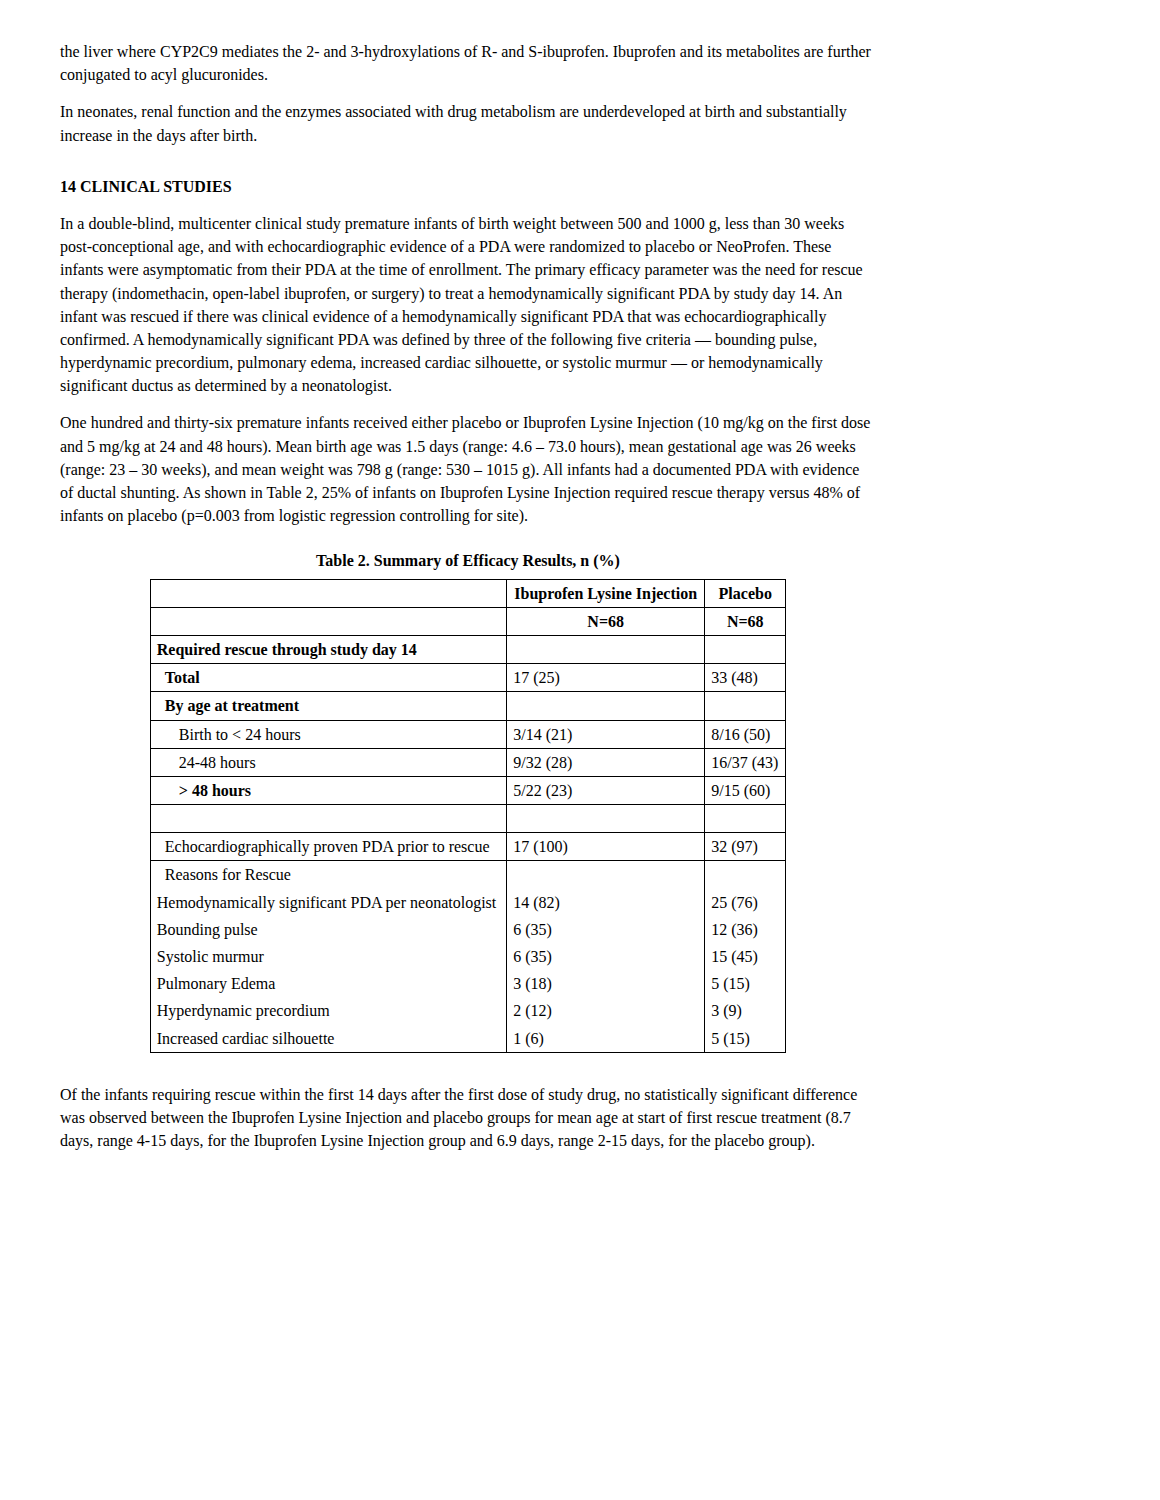the liver where CYP2C9 mediates the 2- and 3-hydroxylations of R- and S-ibuprofen. Ibuprofen and its metabolites are further conjugated to acyl glucuronides.
In neonates, renal function and the enzymes associated with drug metabolism are underdeveloped at birth and substantially increase in the days after birth.
14 CLINICAL STUDIES
In a double-blind, multicenter clinical study premature infants of birth weight between 500 and 1000 g, less than 30 weeks post-conceptional age, and with echocardiographic evidence of a PDA were randomized to placebo or NeoProfen. These infants were asymptomatic from their PDA at the time of enrollment. The primary efficacy parameter was the need for rescue therapy (indomethacin, open-label ibuprofen, or surgery) to treat a hemodynamically significant PDA by study day 14. An infant was rescued if there was clinical evidence of a hemodynamically significant PDA that was echocardiographically confirmed. A hemodynamically significant PDA was defined by three of the following five criteria — bounding pulse, hyperdynamic precordium, pulmonary edema, increased cardiac silhouette, or systolic murmur — or hemodynamically significant ductus as determined by a neonatologist.
One hundred and thirty-six premature infants received either placebo or Ibuprofen Lysine Injection (10 mg/kg on the first dose and 5 mg/kg at 24 and 48 hours). Mean birth age was 1.5 days (range: 4.6 – 73.0 hours), mean gestational age was 26 weeks (range: 23 – 30 weeks), and mean weight was 798 g (range: 530 – 1015 g). All infants had a documented PDA with evidence of ductal shunting. As shown in Table 2, 25% of infants on Ibuprofen Lysine Injection required rescue therapy versus 48% of infants on placebo (p=0.003 from logistic regression controlling for site).
Table 2. Summary of Efficacy Results, n (%)
| | Ibuprofen Lysine Injection | Placebo |
| | N=68 | N=68 |
| Required rescue through study day 14 | | |
| Total | 17 (25) | 33 (48) |
| By age at treatment | | |
| Birth to < 24 hours | 3/14 (21) | 8/16 (50) |
| 24-48 hours | 9/32 (28) | 16/37 (43) |
| > 48 hours | 5/22 (23) | 9/15 (60) |
| Echocardiographically proven PDA prior to rescue | 17 (100) | 32 (97) |
| Reasons for Rescue | | |
| Hemodynamically significant PDA per neonatologist | 14 (82) | 25 (76) |
| Bounding pulse | 6 (35) | 12 (36) |
| Systolic murmur | 6 (35) | 15 (45) |
| Pulmonary Edema | 3 (18) | 5 (15) |
| Hyperdynamic precordium | 2 (12) | 3 (9) |
| Increased cardiac silhouette | 1 (6) | 5 (15) |
Of the infants requiring rescue within the first 14 days after the first dose of study drug, no statistically significant difference was observed between the Ibuprofen Lysine Injection and placebo groups for mean age at start of first rescue treatment (8.7 days, range 4-15 days, for the Ibuprofen Lysine Injection group and 6.9 days, range 2-15 days, for the placebo group).